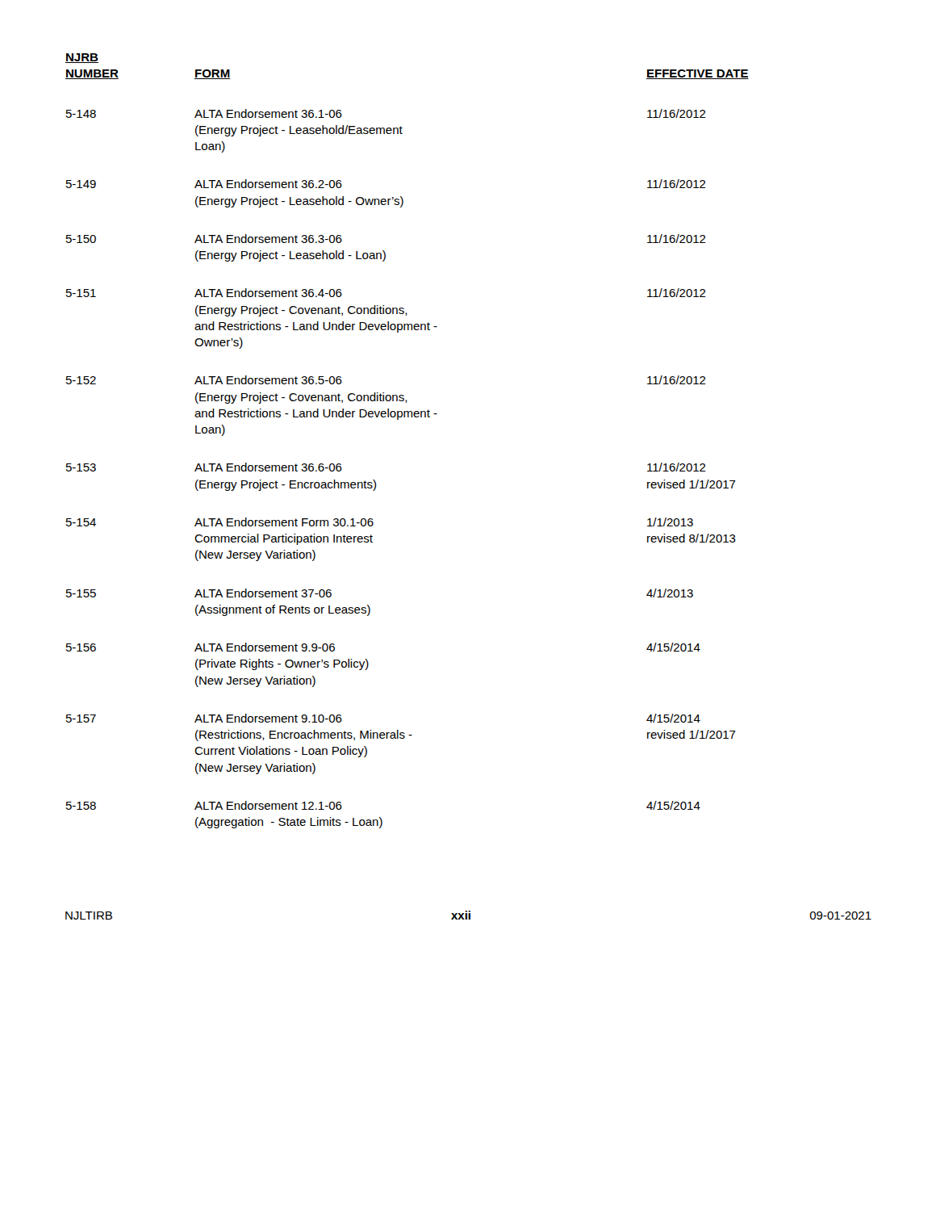| NJRB NUMBER | FORM | EFFECTIVE DATE |
| --- | --- | --- |
| 5-148 | ALTA Endorsement 36.1-06 (Energy Project - Leasehold/Easement Loan) | 11/16/2012 |
| 5-149 | ALTA Endorsement 36.2-06 (Energy Project - Leasehold - Owner’s) | 11/16/2012 |
| 5-150 | ALTA Endorsement 36.3-06 (Energy Project - Leasehold - Loan) | 11/16/2012 |
| 5-151 | ALTA Endorsement 36.4-06 (Energy Project - Covenant, Conditions, and Restrictions - Land Under Development - Owner’s) | 11/16/2012 |
| 5-152 | ALTA Endorsement 36.5-06 (Energy Project - Covenant, Conditions, and Restrictions - Land Under Development - Loan) | 11/16/2012 |
| 5-153 | ALTA Endorsement 36.6-06 (Energy Project - Encroachments) | 11/16/2012 revised 1/1/2017 |
| 5-154 | ALTA Endorsement Form 30.1-06 Commercial Participation Interest (New Jersey Variation) | 1/1/2013 revised 8/1/2013 |
| 5-155 | ALTA Endorsement 37-06 (Assignment of Rents or Leases) | 4/1/2013 |
| 5-156 | ALTA Endorsement 9.9-06 (Private Rights - Owner’s Policy) (New Jersey Variation) | 4/15/2014 |
| 5-157 | ALTA Endorsement 9.10-06 (Restrictions, Encroachments, Minerals - Current Violations - Loan Policy) (New Jersey Variation) | 4/15/2014 revised 1/1/2017 |
| 5-158 | ALTA Endorsement 12.1-06 (Aggregation - State Limits - Loan) | 4/15/2014 |
NJLTIRB 09-01-2021
xxii